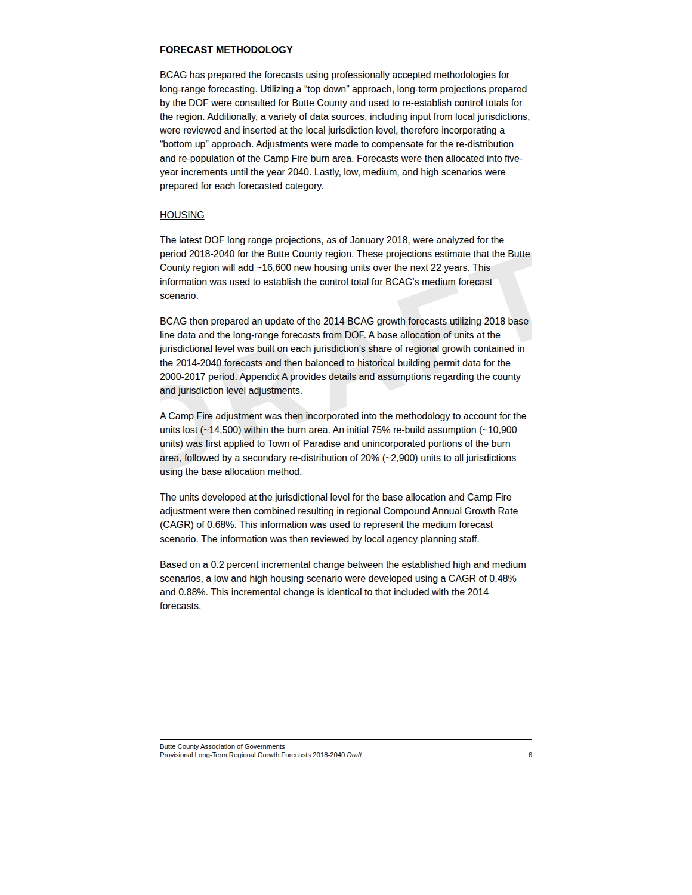DRAFT
FORECAST METHODOLOGY
BCAG has prepared the forecasts using professionally accepted methodologies for long-range forecasting. Utilizing a “top down” approach, long-term projections prepared by the DOF were consulted for Butte County and used to re-establish control totals for the region. Additionally, a variety of data sources, including input from local jurisdictions, were reviewed and inserted at the local jurisdiction level, therefore incorporating a “bottom up” approach. Adjustments were made to compensate for the re-distribution and re-population of the Camp Fire burn area. Forecasts were then allocated into five-year increments until the year 2040. Lastly, low, medium, and high scenarios were prepared for each forecasted category.
HOUSING
The latest DOF long range projections, as of January 2018, were analyzed for the period 2018-2040 for the Butte County region. These projections estimate that the Butte County region will add ~16,600 new housing units over the next 22 years. This information was used to establish the control total for BCAG’s medium forecast scenario.
BCAG then prepared an update of the 2014 BCAG growth forecasts utilizing 2018 base line data and the long-range forecasts from DOF. A base allocation of units at the jurisdictional level was built on each jurisdiction’s share of regional growth contained in the 2014-2040 forecasts and then balanced to historical building permit data for the 2000-2017 period. Appendix A provides details and assumptions regarding the county and jurisdiction level adjustments.
A Camp Fire adjustment was then incorporated into the methodology to account for the units lost (~14,500) within the burn area. An initial 75% re-build assumption (~10,900 units) was first applied to Town of Paradise and unincorporated portions of the burn area, followed by a secondary re-distribution of 20% (~2,900) units to all jurisdictions using the base allocation method.
The units developed at the jurisdictional level for the base allocation and Camp Fire adjustment were then combined resulting in regional Compound Annual Growth Rate (CAGR) of 0.68%. This information was used to represent the medium forecast scenario. The information was then reviewed by local agency planning staff.
Based on a 0.2 percent incremental change between the established high and medium scenarios, a low and high housing scenario were developed using a CAGR of 0.48% and 0.88%. This incremental change is identical to that included with the 2014 forecasts.
Butte County Association of Governments
Provisional Long-Term Regional Growth Forecasts 2018-2040 Draft 6